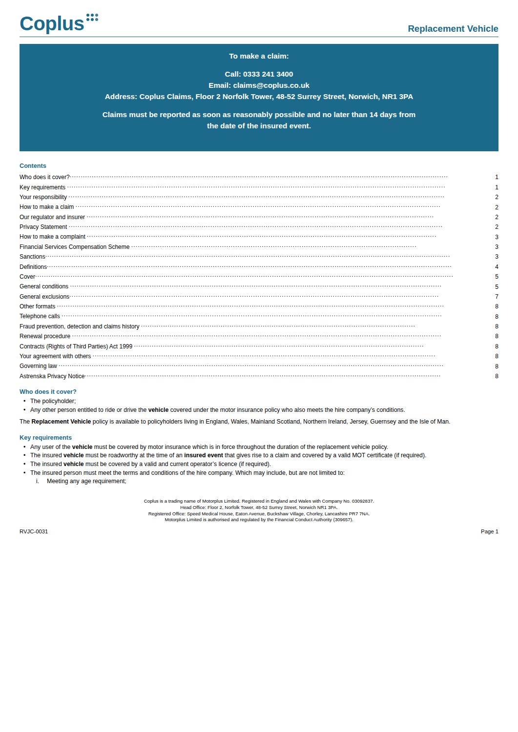Coplus
Replacement Vehicle
To make a claim:
Call: 0333 241 3400
Email: claims@coplus.co.uk
Address: Coplus Claims, Floor 2 Norfolk Tower, 48-52 Surrey Street, Norwich, NR1 3PA
Claims must be reported as soon as reasonably possible and no later than 14 days from
the date of the insured event.
Contents
| Who does it cover? ........................................................................................................................................................................... | 1 |
| Key requirements ........................................................................................................................................................................... | 1 |
| Your responsibility .......................................................................................................................................................................... | 2 |
| How to make a claim ..................................................................................................................................................................... | 2 |
| Our regulator and insurer ............................................................................................................................................................. | 2 |
| Privacy Statement ......................................................................................................................................................................... | 2 |
| How to make a complaint .............................................................................................................................................................. | 3 |
| Financial Services Compensation Scheme ................................................................................................................................. | 3 |
| Sanctions ....................................................................................................................................................................................... | 3 |
| Definitions ....................................................................................................................................................................................... | 4 |
| Cover ............................................................................................................................................................................................. | 5 |
| General conditions ........................................................................................................................................................................ | 5 |
| General exclusions ....................................................................................................................................................................... | 7 |
| Other formats ............................................................................................................................................................................... | 8 |
| Telephone calls ............................................................................................................................................................................ | 8 |
| Fraud prevention, detection and claims history ............................................................................................................................ | 8 |
| Renewal procedure ....................................................................................................................................................................... | 8 |
| Contracts (Rights of Third Parties) Act 1999 ................................................................................................................................... | 8 |
| Your agreement with others ........................................................................................................................................................... | 8 |
| Governing law .............................................................................................................................................................................. | 8 |
| Astrenska Privacy Notice ................................................................................................................................................................. | 8 |
Who does it cover?
The policyholder;
Any other person entitled to ride or drive the vehicle covered under the motor insurance policy who also meets the hire company’s conditions.
The Replacement Vehicle policy is available to policyholders living in England, Wales, Mainland Scotland, Northern Ireland, Jersey, Guernsey and the Isle of Man.
Key requirements
Any user of the vehicle must be covered by motor insurance which is in force throughout the duration of the replacement vehicle policy.
The insured vehicle must be roadworthy at the time of an insured event that gives rise to a claim and covered by a valid MOT certificate (if required).
The insured vehicle must be covered by a valid and current operator’s licence (if required).
The insured person must meet the terms and conditions of the hire company. Which may include, but are not limited to:
Meeting any age requirement;
Coplus is a trading name of Motorplus Limited. Registered in England and Wales with Company No. 03092837.
Head Office: Floor 2, Norfolk Tower, 48-52 Surrey Street, Norwich NR1 3PA.
Registered Office: Speed Medical House, Eaton Avenue, Buckshaw Village, Chorley, Lancashire PR7 7NA.
Motorplus Limited is authorised and regulated by the Financial Conduct Authority (309657).
RVJC-0031
Page 1